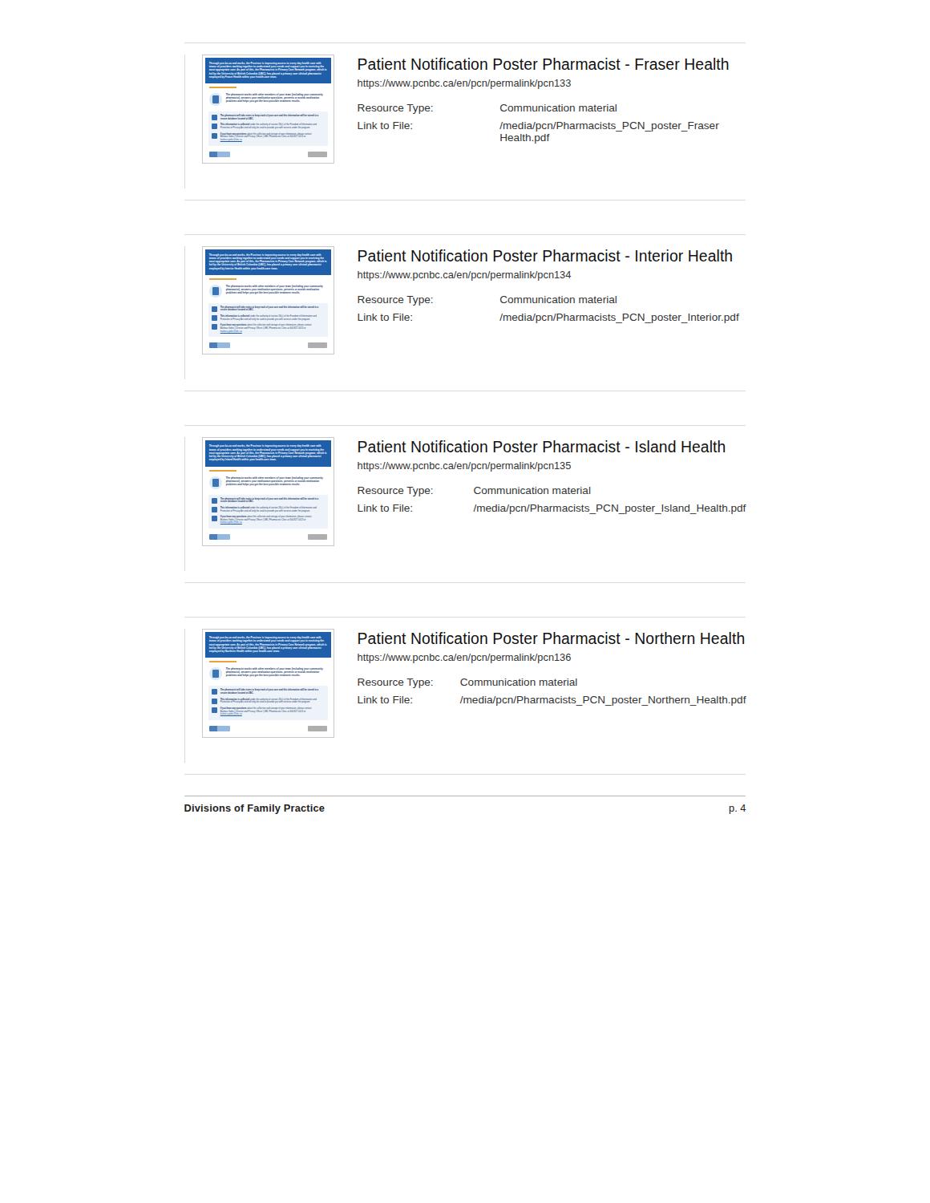Through pcn.bc.ca and works, the Province is improving access to every day health care with teams of providers working together to understand your needs and support you in receiving the most appropriate care. As part of this, the Pharmacists in Primary Care Network program, which is led by the University of British Columbia (UBC), has placed a primary care clinical pharmacist employed by Fraser Health within your health-care team.
The pharmacist works with other members of your team (including your community pharmacist), answers your medication questions, prevents or avoids medication problems and helps you get the best possible treatment results.
The pharmacist will take notes to keep track of your care and this information will be stored in a secure database located at UBC.
This information is collected under the authority of section 26(c) of the Freedom of Information and Protection of Privacy Act and will only be used to provide you with services under the program.
If you have any questions about the collection and storage of your information, please contact:
Barbara Gobis | Director and Privacy Officer | UBC Pharmacists Clinic at 604-827-0013 or barbara.gobis@ubc.ca
Patient Notification Poster Pharmacist - Fraser Health
https://www.pcnbc.ca/en/pcn/permalink/pcn133
| Resource Type: | Communication material |
| Link to File: | /media/pcn/Pharmacists_PCN_poster_Fraser Health.pdf |
Through pcn.bc.ca and works, the Province is improving access to every day health care with teams of providers working together to understand your needs and support you in receiving the most appropriate care. As part of this, the Pharmacists in Primary Care Network program, which is led by the University of British Columbia (UBC), has placed a primary care clinical pharmacist employed by Interior Health within your health-care team.
The pharmacist works with other members of your team (including your community pharmacist), answers your medication questions, prevents or avoids medication problems and helps you get the best possible treatment results.
The pharmacist will take notes to keep track of your care and this information will be stored in a secure database located at UBC.
This information is collected under the authority of section 26(c) of the Freedom of Information and Protection of Privacy Act and will only be used to provide you with services under the program.
If you have any questions about the collection and storage of your information, please contact:
Barbara Gobis | Director and Privacy Officer | UBC Pharmacists Clinic at 604-827-0013 or barbara.gobis@ubc.ca
Patient Notification Poster Pharmacist - Interior Health
https://www.pcnbc.ca/en/pcn/permalink/pcn134
| Resource Type: | Communication material |
| Link to File: | /media/pcn/Pharmacists_PCN_poster_Interior.pdf |
Through pcn.bc.ca and works, the Province is improving access to every day health care with teams of providers working together to understand your needs and support you in receiving the most appropriate care. As part of this, the Pharmacists in Primary Care Network program, which is led by the University of British Columbia (UBC), has placed a primary care clinical pharmacist employed by Island Health within your health-care team.
The pharmacist works with other members of your team (including your community pharmacist), answers your medication questions, prevents or avoids medication problems and helps you get the best possible treatment results.
The pharmacist will take notes to keep track of your care and this information will be stored in a secure database located at UBC.
This information is collected under the authority of section 26(c) of the Freedom of Information and Protection of Privacy Act and will only be used to provide you with services under the program.
If you have any questions about the collection and storage of your information, please contact:
Barbara Gobis | Director and Privacy Officer | UBC Pharmacists Clinic at 604-827-0013 or barbara.gobis@ubc.ca
Patient Notification Poster Pharmacist - Island Health
https://www.pcnbc.ca/en/pcn/permalink/pcn135
| Resource Type: | Communication material |
| Link to File: | /media/pcn/Pharmacists_PCN_poster_Island_Health.pdf |
Through pcn.bc.ca and works, the Province is improving access to every day health care with teams of providers working together to understand your needs and support you in receiving the most appropriate care. As part of this, the Pharmacists in Primary Care Network program, which is led by the University of British Columbia (UBC), has placed a primary care clinical pharmacist employed by Northern Health within your health-care team.
The pharmacist works with other members of your team (including your community pharmacist), answers your medication questions, prevents or avoids medication problems and helps you get the best possible treatment results.
The pharmacist will take notes to keep track of your care and this information will be stored in a secure database located at UBC.
This information is collected under the authority of section 26(c) of the Freedom of Information and Protection of Privacy Act and will only be used to provide you with services under the program.
If you have any questions about the collection and storage of your information, please contact:
Barbara Gobis | Director and Privacy Officer | UBC Pharmacists Clinic at 604-827-0013 or barbara.gobis@ubc.ca
Patient Notification Poster Pharmacist - Northern Health
https://www.pcnbc.ca/en/pcn/permalink/pcn136
| Resource Type: | Communication material |
| Link to File: | /media/pcn/Pharmacists_PCN_poster_Northern_Health.pdf |
Divisions of Family Practice
p. 4